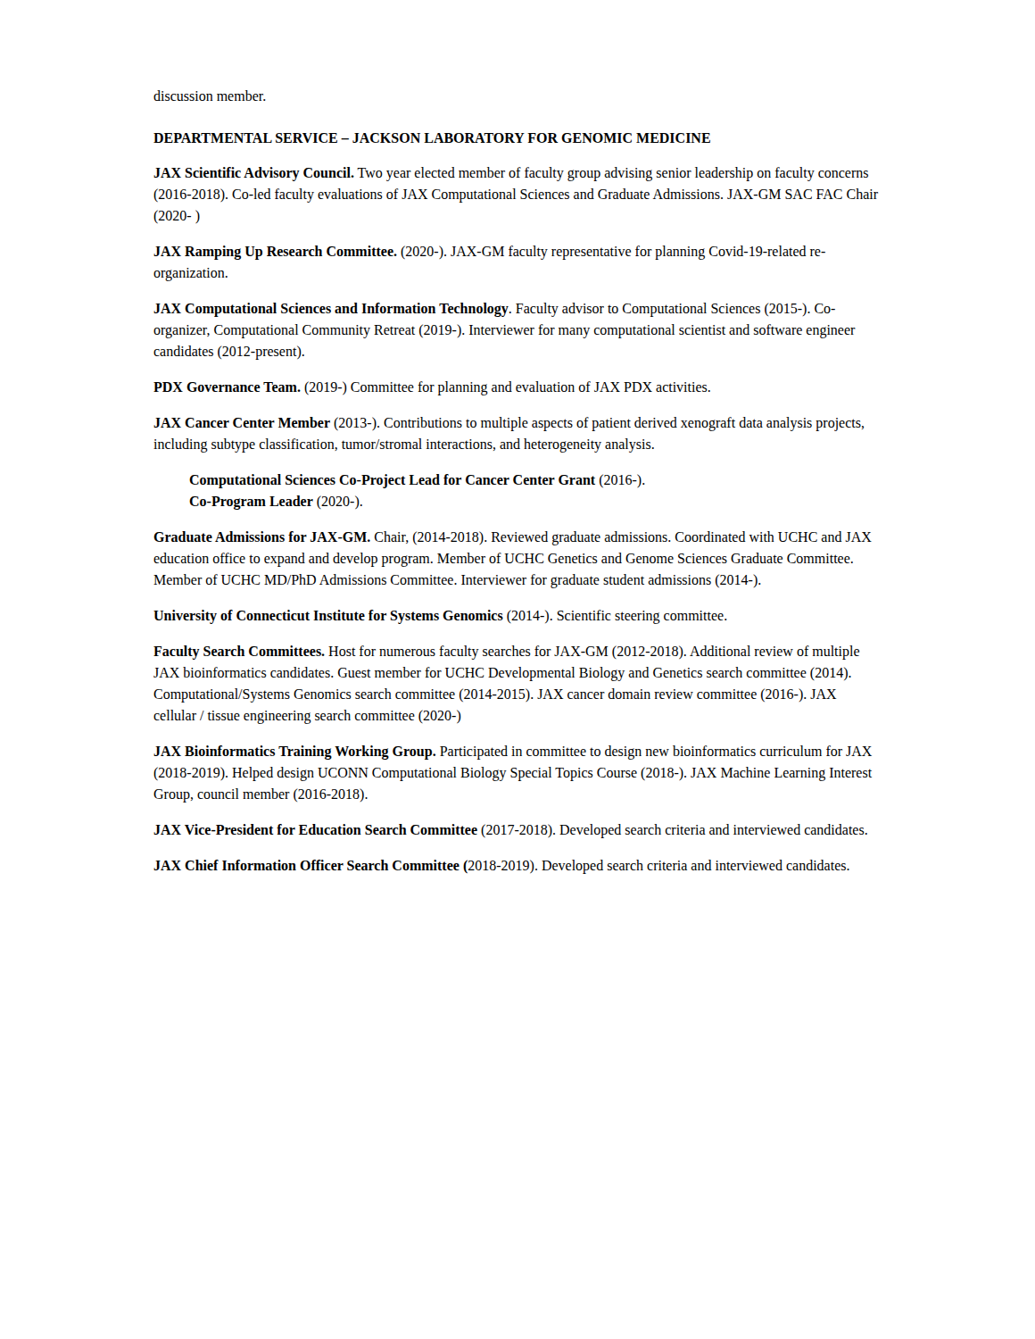discussion member.
Departmental Service – Jackson Laboratory for Genomic Medicine
JAX Scientific Advisory Council. Two year elected member of faculty group advising senior leadership on faculty concerns (2016-2018). Co-led faculty evaluations of JAX Computational Sciences and Graduate Admissions. JAX-GM SAC FAC Chair (2020- )
JAX Ramping Up Research Committee. (2020-). JAX-GM faculty representative for planning Covid-19-related re-organization.
JAX Computational Sciences and Information Technology. Faculty advisor to Computational Sciences (2015-). Co-organizer, Computational Community Retreat (2019-). Interviewer for many computational scientist and software engineer candidates (2012-present).
PDX Governance Team. (2019-) Committee for planning and evaluation of JAX PDX activities.
JAX Cancer Center Member (2013-). Contributions to multiple aspects of patient derived xenograft data analysis projects, including subtype classification, tumor/stromal interactions, and heterogeneity analysis.
Computational Sciences Co-Project Lead for Cancer Center Grant (2016-).
Co-Program Leader (2020-).
Graduate Admissions for JAX-GM. Chair, (2014-2018). Reviewed graduate admissions. Coordinated with UCHC and JAX education office to expand and develop program. Member of UCHC Genetics and Genome Sciences Graduate Committee. Member of UCHC MD/PhD Admissions Committee. Interviewer for graduate student admissions (2014-).
University of Connecticut Institute for Systems Genomics (2014-). Scientific steering committee.
Faculty Search Committees. Host for numerous faculty searches for JAX-GM (2012-2018). Additional review of multiple JAX bioinformatics candidates. Guest member for UCHC Developmental Biology and Genetics search committee (2014). Computational/Systems Genomics search committee (2014-2015). JAX cancer domain review committee (2016-). JAX cellular / tissue engineering search committee (2020-)
JAX Bioinformatics Training Working Group. Participated in committee to design new bioinformatics curriculum for JAX (2018-2019). Helped design UCONN Computational Biology Special Topics Course (2018-). JAX Machine Learning Interest Group, council member (2016-2018).
JAX Vice-President for Education Search Committee (2017-2018). Developed search criteria and interviewed candidates.
JAX Chief Information Officer Search Committee (2018-2019). Developed search criteria and interviewed candidates.